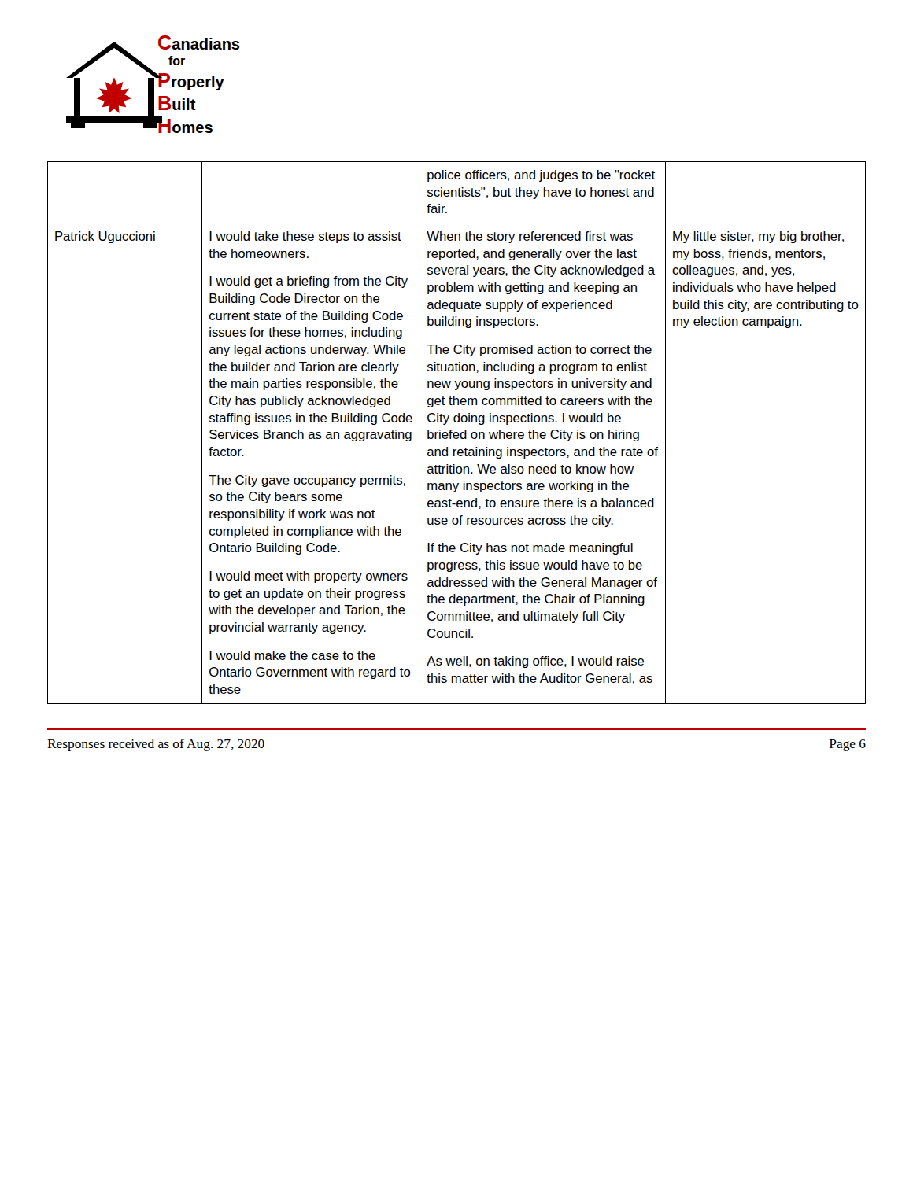Canadians
for
Properly
Built
Homes
| | | police officers, and judges to be "rocket scientists", but they have to honest and fair. | |
| Patrick Uguccioni | I would take these steps to assist the homeowners. I would get a briefing from the City Building Code Director on the current state of the Building Code issues for these homes, including any legal actions underway. While the builder and Tarion are clearly the main parties responsible, the City has publicly acknowledged staffing issues in the Building Code Services Branch as an aggravating factor. The City gave occupancy permits, so the City bears some responsibility if work was not completed in compliance with the Ontario Building Code. I would meet with property owners to get an update on their progress with the developer and Tarion, the provincial warranty agency. I would make the case to the Ontario Government with regard to these | When the story referenced first was reported, and generally over the last several years, the City acknowledged a problem with getting and keeping an adequate supply of experienced building inspectors. The City promised action to correct the situation, including a program to enlist new young inspectors in university and get them committed to careers with the City doing inspections. I would be briefed on where the City is on hiring and retaining inspectors, and the rate of attrition. We also need to know how many inspectors are working in the east-end, to ensure there is a balanced use of resources across the city. If the City has not made meaningful progress, this issue would have to be addressed with the General Manager of the department, the Chair of Planning Committee, and ultimately full City Council. As well, on taking office, I would raise this matter with the Auditor General, as | My little sister, my big brother, my boss, friends, mentors, colleagues, and, yes, individuals who have helped build this city, are contributing to my election campaign. |
Responses received as of Aug. 27, 2020 Page 6